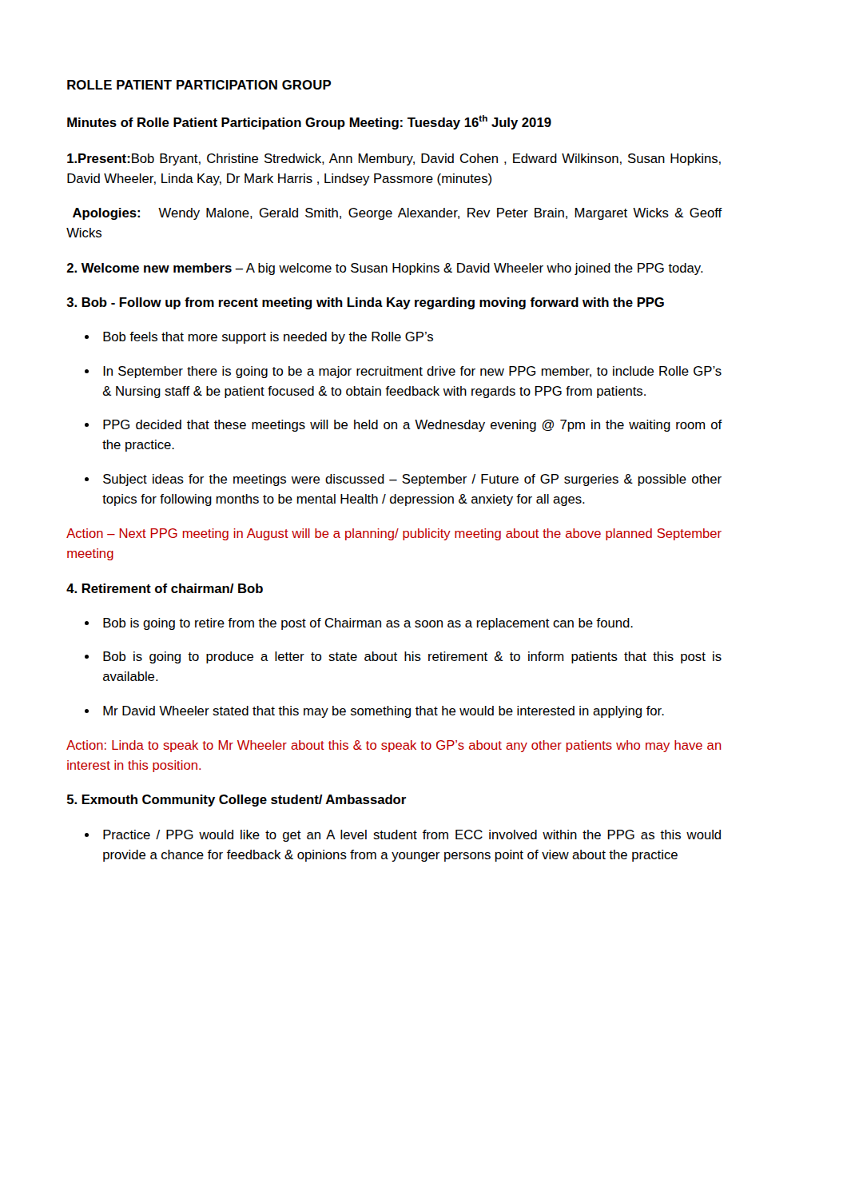ROLLE PATIENT PARTICIPATION GROUP
Minutes of Rolle Patient Participation Group Meeting: Tuesday 16th July 2019
1.Present: Bob Bryant, Christine Stredwick, Ann Membury, David Cohen , Edward Wilkinson, Susan Hopkins, David Wheeler, Linda Kay, Dr Mark Harris , Lindsey Passmore (minutes)
Apologies: Wendy Malone, Gerald Smith, George Alexander, Rev Peter Brain, Margaret Wicks & Geoff Wicks
2. Welcome new members – A big welcome to Susan Hopkins & David Wheeler who joined the PPG today.
3. Bob - Follow up from recent meeting with Linda Kay regarding moving forward with the PPG
Bob feels that more support is needed by the Rolle GP’s
In September there is going to be a major recruitment drive for new PPG member, to include Rolle GP’s & Nursing staff & be patient focused & to obtain feedback with regards to PPG from patients.
PPG decided that these meetings will be held on a Wednesday evening @ 7pm in the waiting room of the practice.
Subject ideas for the meetings were discussed – September / Future of GP surgeries & possible other topics for following months to be mental Health / depression & anxiety for all ages.
Action – Next PPG meeting in August will be a planning/ publicity meeting about the above planned September meeting
4. Retirement of chairman/ Bob
Bob is going to retire from the post of Chairman as a soon as a replacement can be found.
Bob is going to produce a letter to state about his retirement & to inform patients that this post is available.
Mr David Wheeler stated that this may be something that he would be interested in applying for.
Action: Linda to speak to Mr Wheeler about this & to speak to GP’s about any other patients who may have an interest in this position.
5. Exmouth Community College student/ Ambassador
Practice / PPG would like to get an A level student from ECC involved within the PPG as this would provide a chance for feedback & opinions from a younger persons point of view about the practice